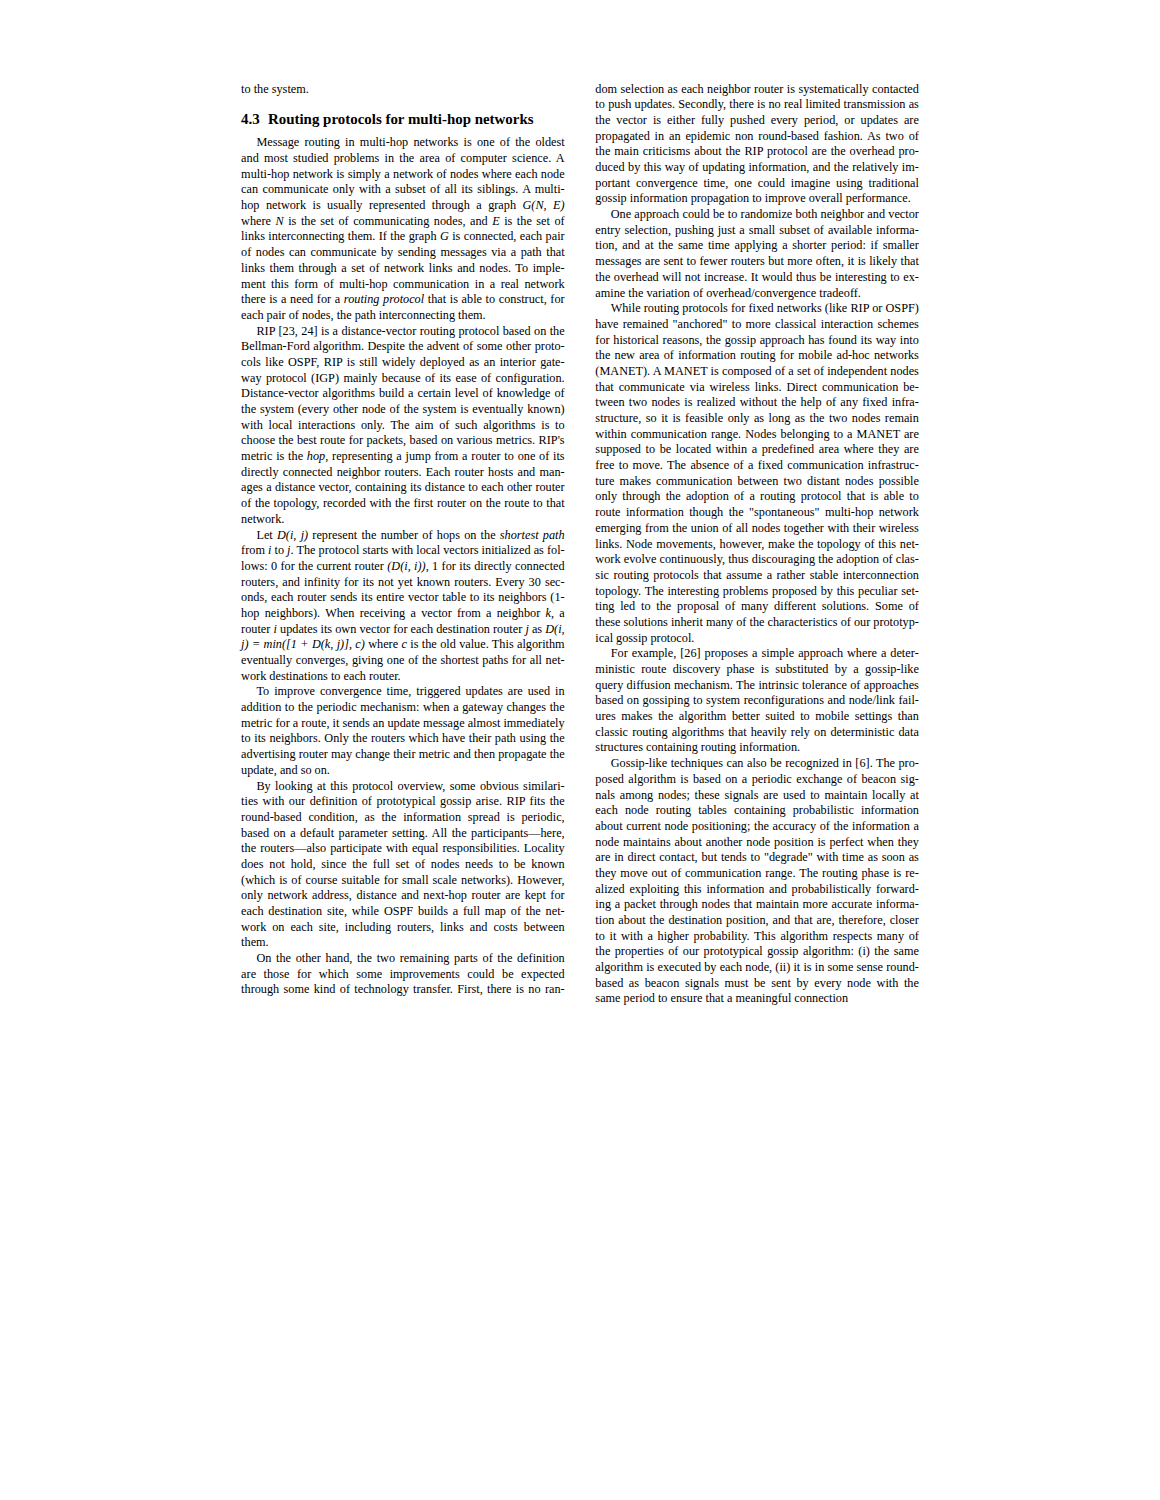to the system.
4.3 Routing protocols for multi-hop networks
Message routing in multi-hop networks is one of the oldest and most studied problems in the area of computer science. A multi-hop network is simply a network of nodes where each node can communicate only with a subset of all its siblings. A multi-hop network is usually represented through a graph G(N, E) where N is the set of communicating nodes, and E is the set of links interconnecting them. If the graph G is connected, each pair of nodes can communicate by sending messages via a path that links them through a set of network links and nodes. To implement this form of multi-hop communication in a real network there is a need for a routing protocol that is able to construct, for each pair of nodes, the path interconnecting them.
RIP [23, 24] is a distance-vector routing protocol based on the Bellman-Ford algorithm. Despite the advent of some other protocols like OSPF, RIP is still widely deployed as an interior gateway protocol (IGP) mainly because of its ease of configuration. Distance-vector algorithms build a certain level of knowledge of the system (every other node of the system is eventually known) with local interactions only. The aim of such algorithms is to choose the best route for packets, based on various metrics. RIP's metric is the hop, representing a jump from a router to one of its directly connected neighbor routers. Each router hosts and manages a distance vector, containing its distance to each other router of the topology, recorded with the first router on the route to that network.
Let D(i, j) represent the number of hops on the shortest path from i to j. The protocol starts with local vectors initialized as follows: 0 for the current router (D(i, i)), 1 for its directly connected routers, and infinity for its not yet known routers. Every 30 seconds, each router sends its entire vector table to its neighbors (1-hop neighbors). When receiving a vector from a neighbor k, a router i updates its own vector for each destination router j as D(i, j) = min([1 + D(k, j)], c) where c is the old value. This algorithm eventually converges, giving one of the shortest paths for all network destinations to each router.
To improve convergence time, triggered updates are used in addition to the periodic mechanism: when a gateway changes the metric for a route, it sends an update message almost immediately to its neighbors. Only the routers which have their path using the advertising router may change their metric and then propagate the update, and so on.
By looking at this protocol overview, some obvious similarities with our definition of prototypical gossip arise. RIP fits the round-based condition, as the information spread is periodic, based on a default parameter setting. All the participants—here, the routers—also participate with equal responsibilities. Locality does not hold, since the full set of nodes needs to be known (which is of course suitable for small scale networks). However, only network address, distance and next-hop router are kept for each destination site, while OSPF builds a full map of the network on each site, including routers, links and costs between them.
On the other hand, the two remaining parts of the definition are those for which some improvements could be expected through some kind of technology transfer. First, there is no random selection as each neighbor router is systematically contacted to push updates. Secondly, there is no real limited transmission as the vector is either fully pushed every period, or updates are propagated in an epidemic non round-based fashion. As two of the main criticisms about the RIP protocol are the overhead produced by this way of updating information, and the relatively important convergence time, one could imagine using traditional gossip information propagation to improve overall performance.
One approach could be to randomize both neighbor and vector entry selection, pushing just a small subset of available information, and at the same time applying a shorter period: if smaller messages are sent to fewer routers but more often, it is likely that the overhead will not increase. It would thus be interesting to examine the variation of overhead/convergence tradeoff.
While routing protocols for fixed networks (like RIP or OSPF) have remained "anchored" to more classical interaction schemes for historical reasons, the gossip approach has found its way into the new area of information routing for mobile ad-hoc networks (MANET). A MANET is composed of a set of independent nodes that communicate via wireless links. Direct communication between two nodes is realized without the help of any fixed infrastructure, so it is feasible only as long as the two nodes remain within communication range. Nodes belonging to a MANET are supposed to be located within a predefined area where they are free to move. The absence of a fixed communication infrastructure makes communication between two distant nodes possible only through the adoption of a routing protocol that is able to route information though the "spontaneous" multi-hop network emerging from the union of all nodes together with their wireless links. Node movements, however, make the topology of this network evolve continuously, thus discouraging the adoption of classic routing protocols that assume a rather stable interconnection topology. The interesting problems proposed by this peculiar setting led to the proposal of many different solutions. Some of these solutions inherit many of the characteristics of our prototypical gossip protocol.
For example, [26] proposes a simple approach where a deterministic route discovery phase is substituted by a gossip-like query diffusion mechanism. The intrinsic tolerance of approaches based on gossiping to system reconfigurations and node/link failures makes the algorithm better suited to mobile settings than classic routing algorithms that heavily rely on deterministic data structures containing routing information.
Gossip-like techniques can also be recognized in [6]. The proposed algorithm is based on a periodic exchange of beacon signals among nodes; these signals are used to maintain locally at each node routing tables containing probabilistic information about current node positioning; the accuracy of the information a node maintains about another node position is perfect when they are in direct contact, but tends to "degrade" with time as soon as they move out of communication range. The routing phase is realized exploiting this information and probabilistically forwarding a packet through nodes that maintain more accurate information about the destination position, and that are, therefore, closer to it with a higher probability. This algorithm respects many of the properties of our prototypical gossip algorithm: (i) the same algorithm is executed by each node, (ii) it is in some sense round-based as beacon signals must be sent by every node with the same period to ensure that a meaningful connection